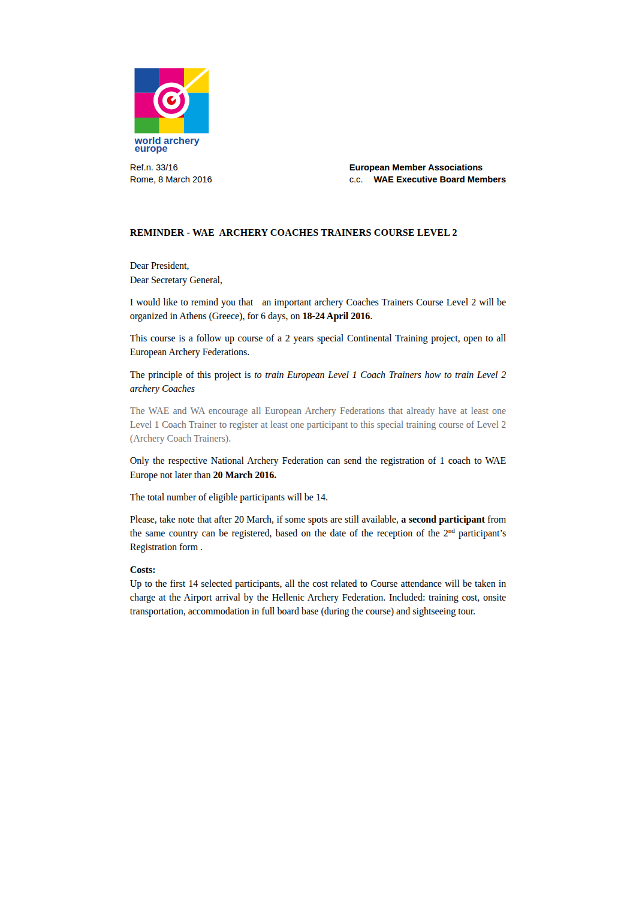world archery europe
Ref.n. 33/16
Rome, 8 March 2016
European Member Associations
c.c. WAE Executive Board Members
REMINDER - WAE ARCHERY COACHES TRAINERS COURSE LEVEL 2
Dear President,
Dear Secretary General,
I would like to remind you that an important archery Coaches Trainers Course Level 2 will be organized in Athens (Greece), for 6 days, on 18-24 April 2016.
This course is a follow up course of a 2 years special Continental Training project, open to all European Archery Federations.
The principle of this project is to train European Level 1 Coach Trainers how to train Level 2 archery Coaches
The WAE and WA encourage all European Archery Federations that already have at least one Level 1 Coach Trainer to register at least one participant to this special training course of Level 2 (Archery Coach Trainers).
Only the respective National Archery Federation can send the registration of 1 coach to WAE Europe not later than 20 March 2016.
The total number of eligible participants will be 14.
Please, take note that after 20 March, if some spots are still available, a second participant from the same country can be registered, based on the date of the reception of the 2nd participant’s Registration form .
Costs:
Up to the first 14 selected participants, all the cost related to Course attendance will be taken in charge at the Airport arrival by the Hellenic Archery Federation. Included: training cost, onsite transportation, accommodation in full board base (during the course) and sightseeing tour.